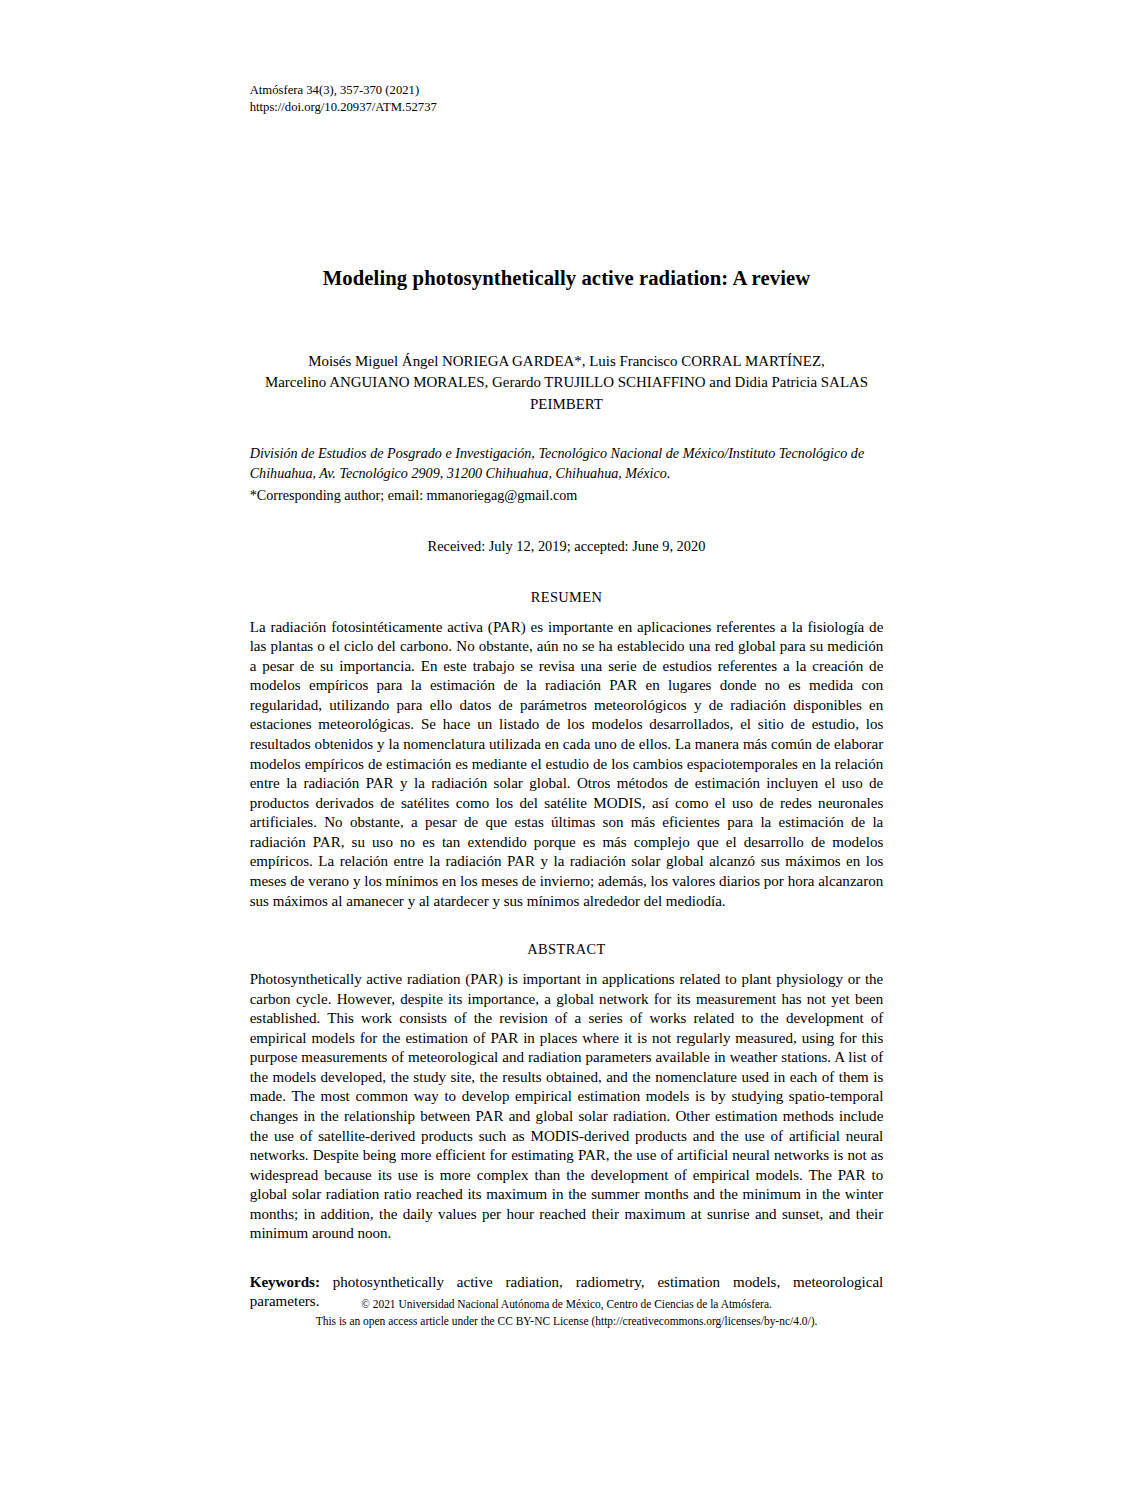Atmósfera 34(3), 357-370 (2021)
https://doi.org/10.20937/ATM.52737
Modeling photosynthetically active radiation: A review
Moisés Miguel Ángel NORIEGA GARDEA*, Luis Francisco CORRAL MARTÍNEZ,
Marcelino ANGUIANO MORALES, Gerardo TRUJILLO SCHIAFFINO and Didia Patricia SALAS PEIMBERT
División de Estudios de Posgrado e Investigación, Tecnológico Nacional de México/Instituto Tecnológico de Chihuahua, Av. Tecnológico 2909, 31200 Chihuahua, Chihuahua, México.
*Corresponding author; email: mmanoriegag@gmail.com
Received: July 12, 2019; accepted: June 9, 2020
RESUMEN
La radiación fotosintéticamente activa (PAR) es importante en aplicaciones referentes a la fisiología de las plantas o el ciclo del carbono. No obstante, aún no se ha establecido una red global para su medición a pesar de su importancia. En este trabajo se revisa una serie de estudios referentes a la creación de modelos empíricos para la estimación de la radiación PAR en lugares donde no es medida con regularidad, utilizando para ello datos de parámetros meteorológicos y de radiación disponibles en estaciones meteorológicas. Se hace un listado de los modelos desarrollados, el sitio de estudio, los resultados obtenidos y la nomenclatura utilizada en cada uno de ellos. La manera más común de elaborar modelos empíricos de estimación es mediante el estudio de los cambios espaciotemporales en la relación entre la radiación PAR y la radiación solar global. Otros métodos de estimación incluyen el uso de productos derivados de satélites como los del satélite MODIS, así como el uso de redes neuronales artificiales. No obstante, a pesar de que estas últimas son más eficientes para la estimación de la radiación PAR, su uso no es tan extendido porque es más complejo que el desarrollo de modelos empíricos. La relación entre la radiación PAR y la radiación solar global alcanzó sus máximos en los meses de verano y los mínimos en los meses de invierno; además, los valores diarios por hora alcanzaron sus máximos al amanecer y al atardecer y sus mínimos alrededor del mediodía.
ABSTRACT
Photosynthetically active radiation (PAR) is important in applications related to plant physiology or the carbon cycle. However, despite its importance, a global network for its measurement has not yet been established. This work consists of the revision of a series of works related to the development of empirical models for the estimation of PAR in places where it is not regularly measured, using for this purpose measurements of meteorological and radiation parameters available in weather stations. A list of the models developed, the study site, the results obtained, and the nomenclature used in each of them is made. The most common way to develop empirical estimation models is by studying spatio-temporal changes in the relationship between PAR and global solar radiation. Other estimation methods include the use of satellite-derived products such as MODIS-derived products and the use of artificial neural networks. Despite being more efficient for estimating PAR, the use of artificial neural networks is not as widespread because its use is more complex than the development of empirical models. The PAR to global solar radiation ratio reached its maximum in the summer months and the minimum in the winter months; in addition, the daily values per hour reached their maximum at sunrise and sunset, and their minimum around noon.
Keywords: photosynthetically active radiation, radiometry, estimation models, meteorological parameters.
© 2021 Universidad Nacional Autónoma de México, Centro de Ciencias de la Atmósfera.
This is an open access article under the CC BY-NC License (http://creativecommons.org/licenses/by-nc/4.0/).